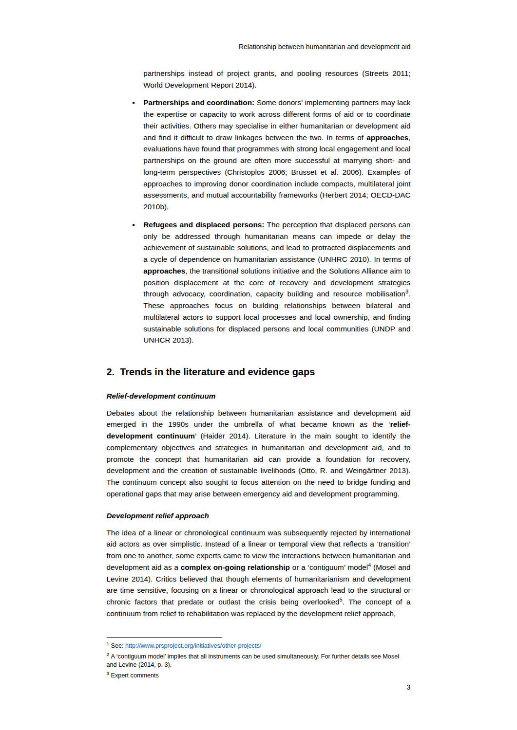Relationship between humanitarian and development aid
partnerships instead of project grants, and pooling resources (Streets 2011; World Development Report 2014).
Partnerships and coordination: Some donors’ implementing partners may lack the expertise or capacity to work across different forms of aid or to coordinate their activities. Others may specialise in either humanitarian or development aid and find it difficult to draw linkages between the two. In terms of approaches, evaluations have found that programmes with strong local engagement and local partnerships on the ground are often more successful at marrying short- and long-term perspectives (Christoplos 2006; Brusset et al. 2006). Examples of approaches to improving donor coordination include compacts, multilateral joint assessments, and mutual accountability frameworks (Herbert 2014; OECD-DAC 2010b).
Refugees and displaced persons: The perception that displaced persons can only be addressed through humanitarian means can impede or delay the achievement of sustainable solutions, and lead to protracted displacements and a cycle of dependence on humanitarian assistance (UNHRC 2010). In terms of approaches, the transitional solutions initiative and the Solutions Alliance aim to position displacement at the core of recovery and development strategies through advocacy, coordination, capacity building and resource mobilisation3. These approaches focus on building relationships between bilateral and multilateral actors to support local processes and local ownership, and finding sustainable solutions for displaced persons and local communities (UNDP and UNHCR 2013).
2. Trends in the literature and evidence gaps
Relief-development continuum
Debates about the relationship between humanitarian assistance and development aid emerged in the 1990s under the umbrella of what became known as the ‘relief-development continuum’ (Haider 2014). Literature in the main sought to identify the complementary objectives and strategies in humanitarian and development aid, and to promote the concept that humanitarian aid can provide a foundation for recovery, development and the creation of sustainable livelihoods (Otto, R. and Weingärtner 2013). The continuum concept also sought to focus attention on the need to bridge funding and operational gaps that may arise between emergency aid and development programming.
Development relief approach
The idea of a linear or chronological continuum was subsequently rejected by international aid actors as over simplistic. Instead of a linear or temporal view that reflects a ‘transition’ from one to another, some experts came to view the interactions between humanitarian and development aid as a complex on-going relationship or a ‘contiguum’ model4 (Mosel and Levine 2014). Critics believed that though elements of humanitarianism and development are time sensitive, focusing on a linear or chronological approach lead to the structural or chronic factors that predate or outlast the crisis being overlooked5. The concept of a continuum from relief to rehabilitation was replaced by the development relief approach,
See: http://www.prsproject.org/initiatives/other-projects/
A ‘contiguum model’ implies that all instruments can be used simultaneously. For further details see Mosel and Levine (2014, p. 3).
Expert comments
3